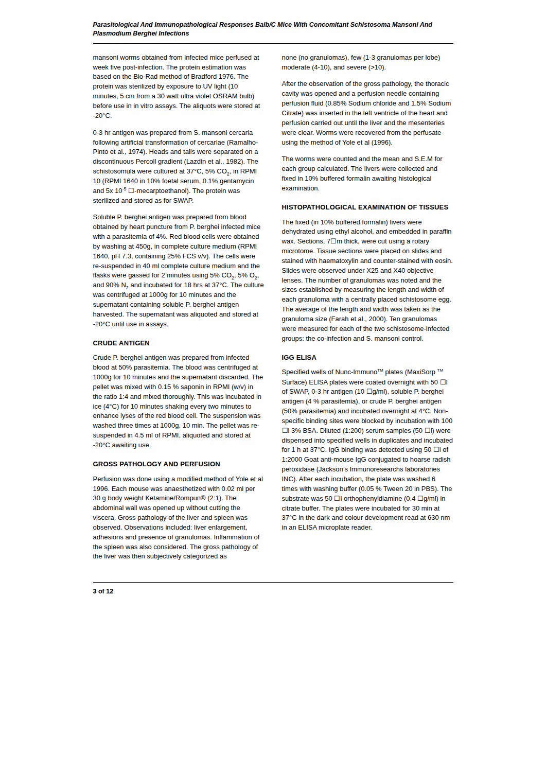Parasitological And Immunopathological Responses Balb/C Mice With Concomitant Schistosoma Mansoni And Plasmodium Berghei Infections
mansoni worms obtained from infected mice perfused at week five post-infection. The protein estimation was based on the Bio-Rad method of Bradford 1976. The protein was sterilized by exposure to UV light (10 minutes, 5 cm from a 30 watt ultra violet OSRAM bulb) before use in in vitro assays. The aliquots were stored at -20°C.
0-3 hr antigen was prepared from S. mansoni cercaria following artificial transformation of cercariae (Ramalho-Pinto et al., 1974). Heads and tails were separated on a discontinuous Percoll gradient (Lazdin et al., 1982). The schistosomula were cultured at 37°C, 5% CO2, in RPMI 10 (RPMI 1640 in 10% foetal serum, 0.1% gentamycin and 5x 10-5 ☐-mecarptoethanol). The protein was sterilized and stored as for SWAP.
Soluble P. berghei antigen was prepared from blood obtained by heart puncture from P. berghei infected mice with a parasitemia of 4%. Red blood cells were obtained by washing at 450g, in complete culture medium (RPMI 1640, pH 7.3, containing 25% FCS v/v). The cells were re-suspended in 40 ml complete culture medium and the flasks were gassed for 2 minutes using 5% CO2, 5% O2, and 90% N2 and incubated for 18 hrs at 37°C. The culture was centrifuged at 1000g for 10 minutes and the supernatant containing soluble P. berghei antigen harvested. The supernatant was aliquoted and stored at -20°C until use in assays.
Crude Antigen
Crude P. berghei antigen was prepared from infected blood at 50% parasitemia. The blood was centrifuged at 1000g for 10 minutes and the supernatant discarded. The pellet was mixed with 0.15 % saponin in RPMI (w/v) in the ratio 1:4 and mixed thoroughly. This was incubated in ice (4°C) for 10 minutes shaking every two minutes to enhance lyses of the red blood cell. The suspension was washed three times at 1000g, 10 min. The pellet was re-suspended in 4.5 ml of RPMI, aliquoted and stored at -20°C awaiting use.
Gross Pathology And Perfusion
Perfusion was done using a modified method of Yole et al 1996. Each mouse was anaesthetized with 0.02 ml per 30 g body weight Ketamine/Rompun® (2:1). The abdominal wall was opened up without cutting the viscera. Gross pathology of the liver and spleen was observed. Observations included: liver enlargement, adhesions and presence of granulomas. Inflammation of the spleen was also considered. The gross pathology of the liver was then subjectively categorized as
none (no granulomas), few (1-3 granulomas per lobe) moderate (4-10), and severe (>10).
After the observation of the gross pathology, the thoracic cavity was opened and a perfusion needle containing perfusion fluid (0.85% Sodium chloride and 1.5% Sodium Citrate) was inserted in the left ventricle of the heart and perfusion carried out until the liver and the mesenteries were clear. Worms were recovered from the perfusate using the method of Yole et al (1996).
The worms were counted and the mean and S.E.M for each group calculated. The livers were collected and fixed in 10% buffered formalin awaiting histological examination.
Histopathological Examination Of Tissues
The fixed (in 10% buffered formalin) livers were dehydrated using ethyl alcohol, and embedded in paraffin wax. Sections, 7☐m thick, were cut using a rotary microtome. Tissue sections were placed on slides and stained with haematoxylin and counter-stained with eosin. Slides were observed under X25 and X40 objective lenses. The number of granulomas was noted and the sizes established by measuring the length and width of each granuloma with a centrally placed schistosome egg. The average of the length and width was taken as the granuloma size (Farah et al., 2000). Ten granulomas were measured for each of the two schistosome-infected groups: the co-infection and S. mansoni control.
Igg Elisa
Specified wells of Nunc-ImmunoTM plates (MaxiSorp TM Surface) ELISA plates were coated overnight with 50 ☐l of SWAP, 0-3 hr antigen (10 ☐g/ml), soluble P. berghei antigen (4 % parasitemia), or crude P. berghei antigen (50% parasitemia) and incubated overnight at 4°C. Non-specific binding sites were blocked by incubation with 100 ☐l 3% BSA. Diluted (1:200) serum samples (50 ☐l) were dispensed into specified wells in duplicates and incubated for 1 h at 37°C. IgG binding was detected using 50 ☐l of 1:2000 Goat anti-mouse IgG conjugated to hoarse radish peroxidase (Jackson’s Immunoresearchs laboratories INC). After each incubation, the plate was washed 6 times with washing buffer (0.05 % Tween 20 in PBS). The substrate was 50 ☐l orthophenyldiamine (0.4 ☐g/ml) in citrate buffer. The plates were incubated for 30 min at 37°C in the dark and colour development read at 630 nm in an ELISA microplate reader.
3 of 12